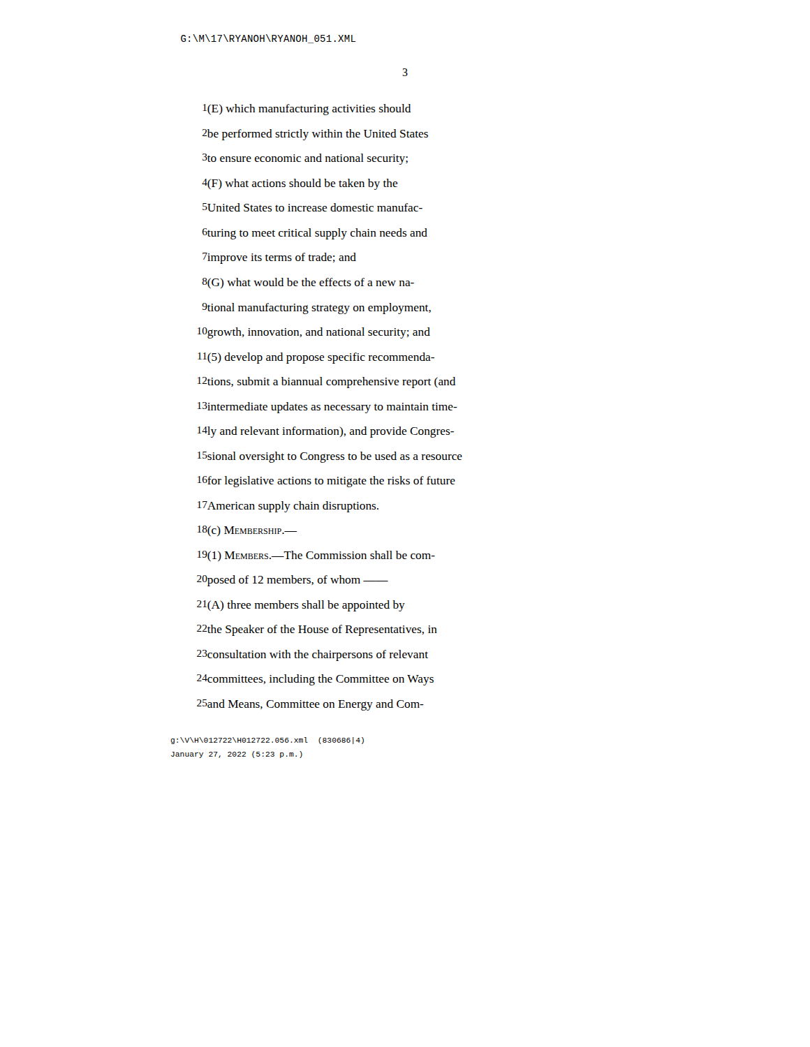G:\M\17\RYANOH\RYANOH_051.XML
3
| 1 | (E) which manufacturing activities should |
| 2 | be performed strictly within the United States |
| 3 | to ensure economic and national security; |
| 4 | (F) what actions should be taken by the |
| 5 | United States to increase domestic manufac- |
| 6 | turing to meet critical supply chain needs and |
| 7 | improve its terms of trade; and |
| 8 | (G) what would be the effects of a new na- |
| 9 | tional manufacturing strategy on employment, |
| 10 | growth, innovation, and national security; and |
| 11 | (5) develop and propose specific recommenda- |
| 12 | tions, submit a biannual comprehensive report (and |
| 13 | intermediate updates as necessary to maintain time- |
| 14 | ly and relevant information), and provide Congres- |
| 15 | sional oversight to Congress to be used as a resource |
| 16 | for legislative actions to mitigate the risks of future |
| 17 | American supply chain disruptions. |
| 18 | (c) Membership .— |
| 19 | (1) Members .—The Commission shall be com- |
| 20 | posed of 12 members, of whom —— |
| 21 | (A) three members shall be appointed by |
| 22 | the Speaker of the House of Representatives, in |
| 23 | consultation with the chairpersons of relevant |
| 24 | committees, including the Committee on Ways |
| 25 | and Means, Committee on Energy and Com- |
g:\V\H\012722\H012722.056.xml (830686|4)
January 27, 2022 (5:23 p.m.)